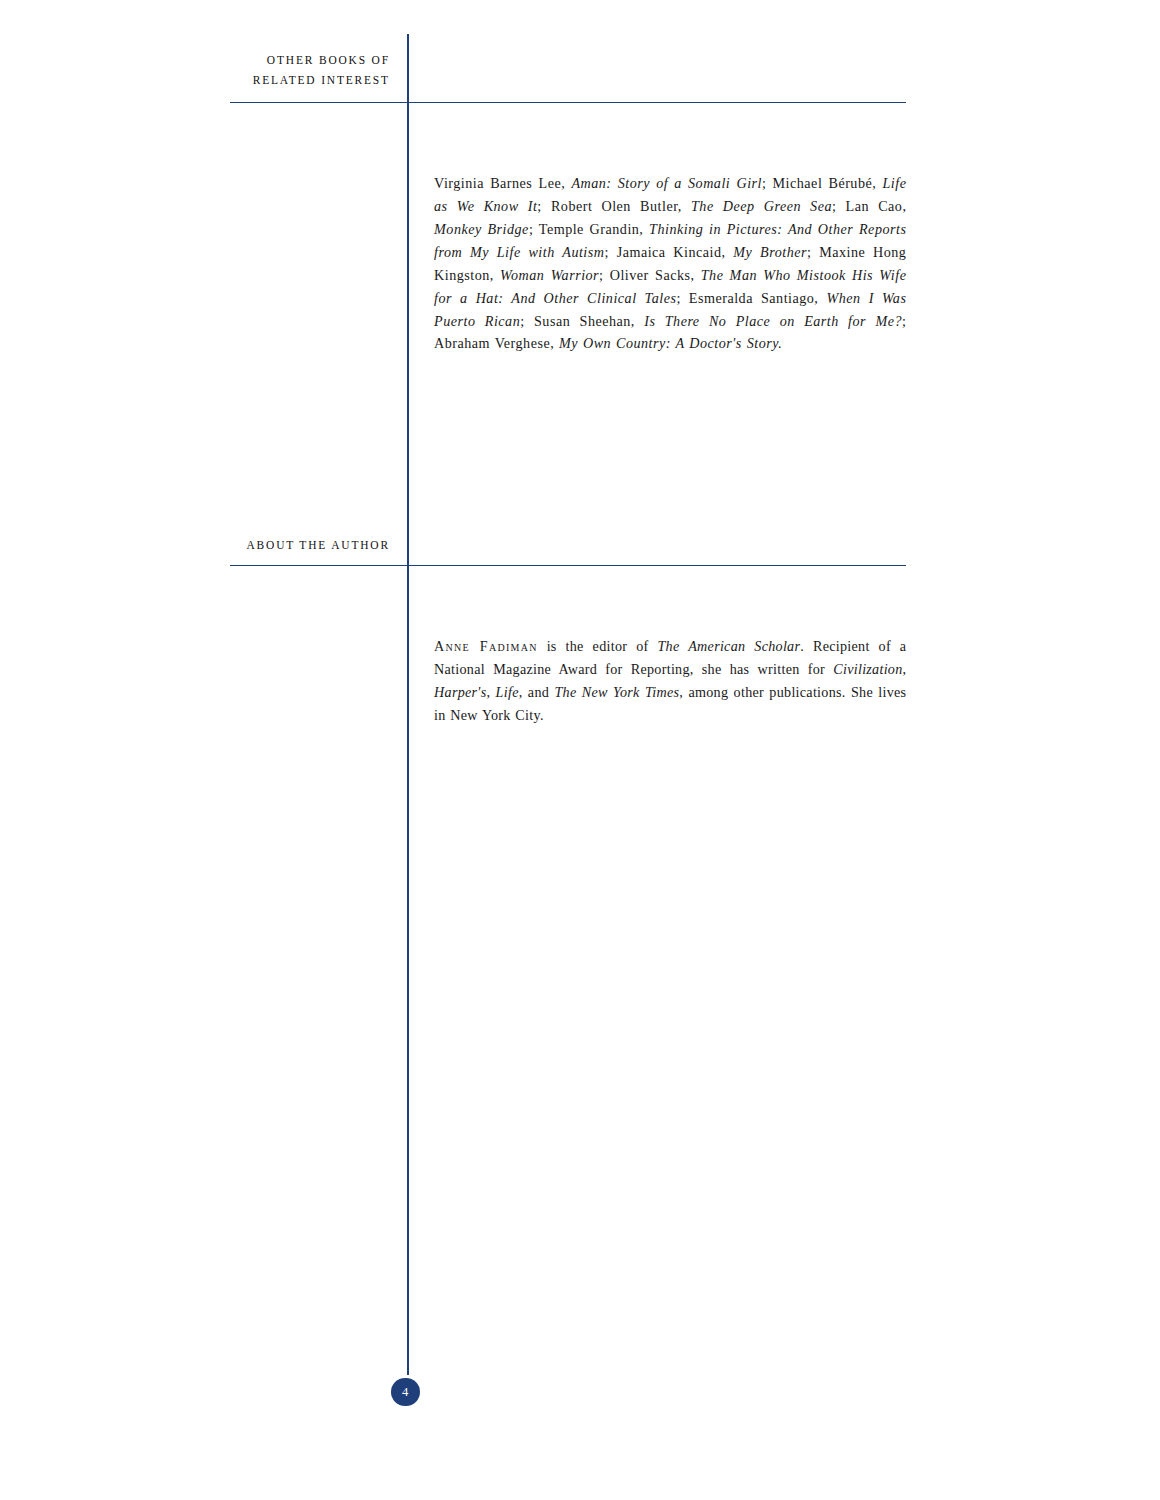Other Books of
Related Interest
Virginia Barnes Lee, Aman: Story of a Somali Girl; Michael Bérubé, Life as We Know It; Robert Olen Butler, The Deep Green Sea; Lan Cao, Monkey Bridge; Temple Grandin, Thinking in Pictures: And Other Reports from My Life with Autism; Jamaica Kincaid, My Brother; Maxine Hong Kingston, Woman Warrior; Oliver Sacks, The Man Who Mistook His Wife for a Hat: And Other Clinical Tales; Esmeralda Santiago, When I Was Puerto Rican; Susan Sheehan, Is There No Place on Earth for Me?; Abraham Verghese, My Own Country: A Doctor's Story.
About the Author
Anne Fadiman is the editor of The American Scholar. Recipient of a National Magazine Award for Reporting, she has written for Civilization, Harper's, Life, and The New York Times, among other publications. She lives in New York City.
4